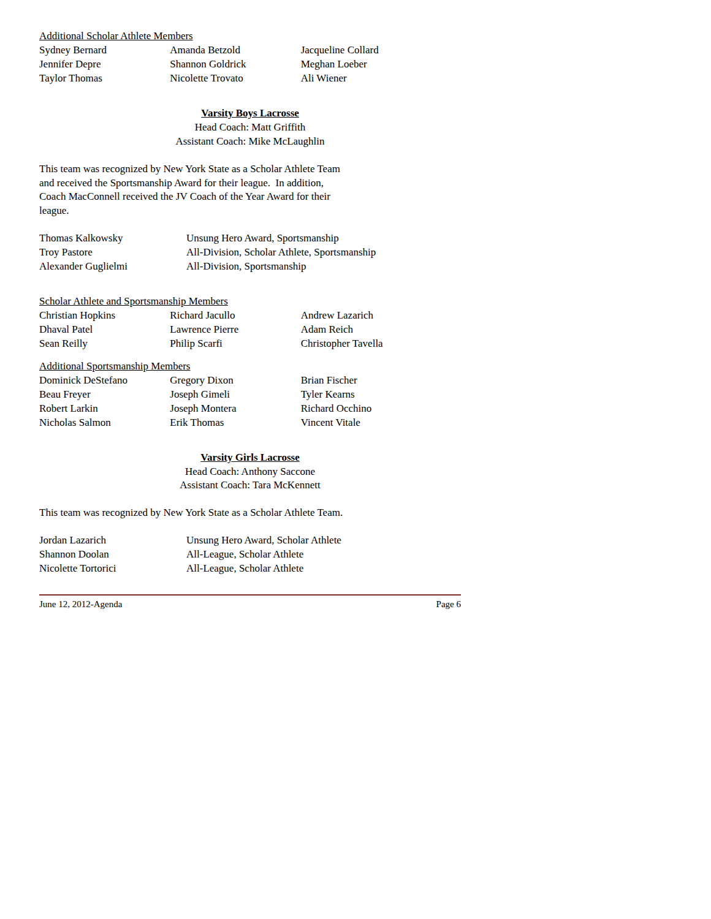Additional Scholar Athlete Members
| Sydney Bernard | Amanda Betzold | Jacqueline Collard |
| Jennifer Depre | Shannon Goldrick | Meghan Loeber |
| Taylor Thomas | Nicolette Trovato | Ali Wiener |
Varsity Boys Lacrosse
Head Coach: Matt Griffith
Assistant Coach: Mike McLaughlin
This team was recognized by New York State as a Scholar Athlete Team
and received the Sportsmanship Award for their league. In addition,
Coach MacConnell received the JV Coach of the Year Award for their
league.
| Thomas Kalkowsky | Unsung Hero Award, Sportsmanship |
| Troy Pastore | All-Division, Scholar Athlete, Sportsmanship |
| Alexander Guglielmi | All-Division, Sportsmanship |
Scholar Athlete and Sportsmanship Members
| Christian Hopkins | Richard Jacullo | Andrew Lazarich |
| Dhaval Patel | Lawrence Pierre | Adam Reich |
| Sean Reilly | Philip Scarfi | Christopher Tavella |
Additional Sportsmanship Members
| Dominick DeStefano | Gregory Dixon | Brian Fischer |
| Beau Freyer | Joseph Gimeli | Tyler Kearns |
| Robert Larkin | Joseph Montera | Richard Occhino |
| Nicholas Salmon | Erik Thomas | Vincent Vitale |
Varsity Girls Lacrosse
Head Coach: Anthony Saccone
Assistant Coach: Tara McKennett
This team was recognized by New York State as a Scholar Athlete Team.
| Jordan Lazarich | Unsung Hero Award, Scholar Athlete |
| Shannon Doolan | All-League, Scholar Athlete |
| Nicolette Tortorici | All-League, Scholar Athlete |
June 12, 2012-Agenda Page 6